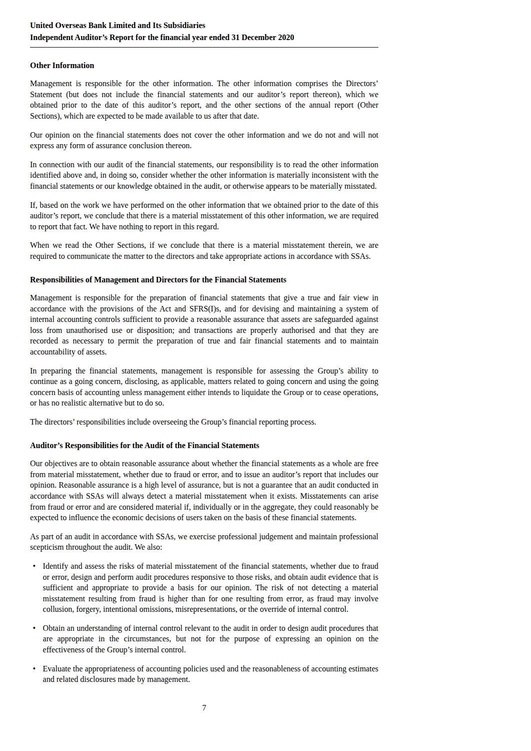United Overseas Bank Limited and Its Subsidiaries
Independent Auditor’s Report for the financial year ended 31 December 2020
Other Information
Management is responsible for the other information. The other information comprises the Directors’ Statement (but does not include the financial statements and our auditor’s report thereon), which we obtained prior to the date of this auditor’s report, and the other sections of the annual report (Other Sections), which are expected to be made available to us after that date.
Our opinion on the financial statements does not cover the other information and we do not and will not express any form of assurance conclusion thereon.
In connection with our audit of the financial statements, our responsibility is to read the other information identified above and, in doing so, consider whether the other information is materially inconsistent with the financial statements or our knowledge obtained in the audit, or otherwise appears to be materially misstated.
If, based on the work we have performed on the other information that we obtained prior to the date of this auditor’s report, we conclude that there is a material misstatement of this other information, we are required to report that fact. We have nothing to report in this regard.
When we read the Other Sections, if we conclude that there is a material misstatement therein, we are required to communicate the matter to the directors and take appropriate actions in accordance with SSAs.
Responsibilities of Management and Directors for the Financial Statements
Management is responsible for the preparation of financial statements that give a true and fair view in accordance with the provisions of the Act and SFRS(I)s, and for devising and maintaining a system of internal accounting controls sufficient to provide a reasonable assurance that assets are safeguarded against loss from unauthorised use or disposition; and transactions are properly authorised and that they are recorded as necessary to permit the preparation of true and fair financial statements and to maintain accountability of assets.
In preparing the financial statements, management is responsible for assessing the Group’s ability to continue as a going concern, disclosing, as applicable, matters related to going concern and using the going concern basis of accounting unless management either intends to liquidate the Group or to cease operations, or has no realistic alternative but to do so.
The directors’ responsibilities include overseeing the Group’s financial reporting process.
Auditor’s Responsibilities for the Audit of the Financial Statements
Our objectives are to obtain reasonable assurance about whether the financial statements as a whole are free from material misstatement, whether due to fraud or error, and to issue an auditor’s report that includes our opinion. Reasonable assurance is a high level of assurance, but is not a guarantee that an audit conducted in accordance with SSAs will always detect a material misstatement when it exists. Misstatements can arise from fraud or error and are considered material if, individually or in the aggregate, they could reasonably be expected to influence the economic decisions of users taken on the basis of these financial statements.
As part of an audit in accordance with SSAs, we exercise professional judgement and maintain professional scepticism throughout the audit. We also:
Identify and assess the risks of material misstatement of the financial statements, whether due to fraud or error, design and perform audit procedures responsive to those risks, and obtain audit evidence that is sufficient and appropriate to provide a basis for our opinion. The risk of not detecting a material misstatement resulting from fraud is higher than for one resulting from error, as fraud may involve collusion, forgery, intentional omissions, misrepresentations, or the override of internal control.
Obtain an understanding of internal control relevant to the audit in order to design audit procedures that are appropriate in the circumstances, but not for the purpose of expressing an opinion on the effectiveness of the Group’s internal control.
Evaluate the appropriateness of accounting policies used and the reasonableness of accounting estimates and related disclosures made by management.
7